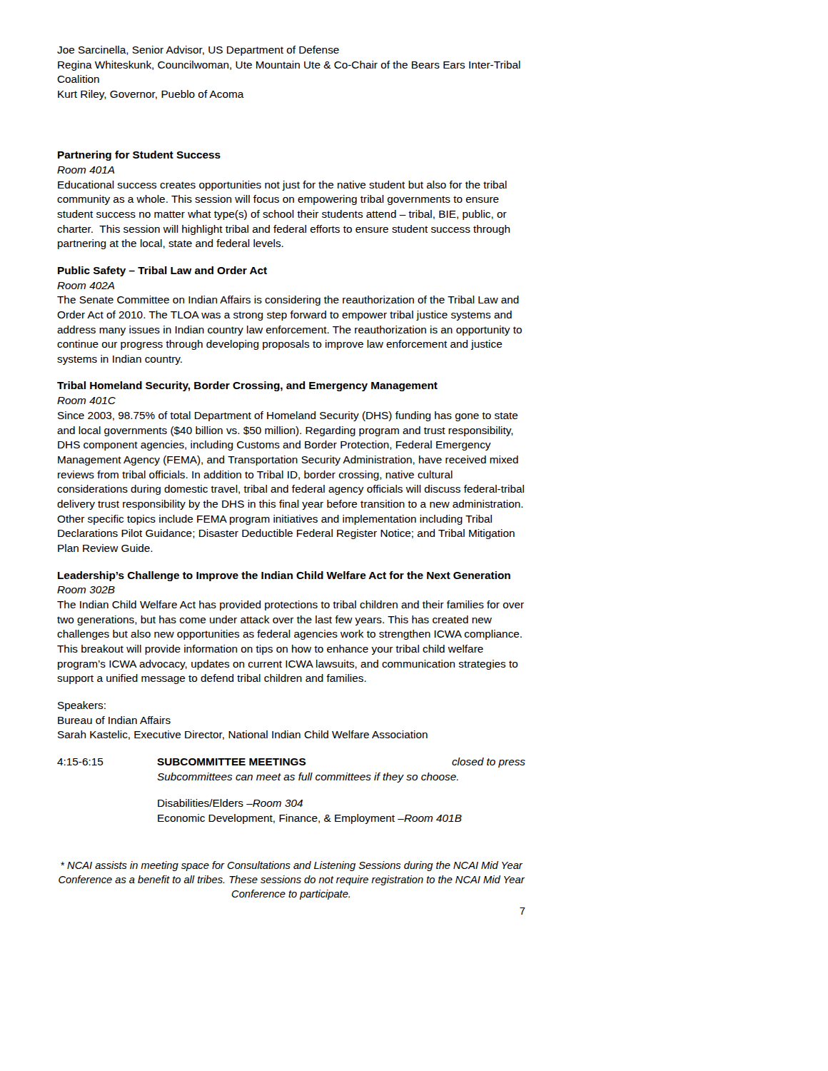Joe Sarcinella, Senior Advisor, US Department of Defense
Regina Whiteskunk, Councilwoman, Ute Mountain Ute & Co-Chair of the Bears Ears Inter-Tribal Coalition
Kurt Riley, Governor, Pueblo of Acoma
Partnering for Student Success
Room 401A
Educational success creates opportunities not just for the native student but also for the tribal community as a whole. This session will focus on empowering tribal governments to ensure student success no matter what type(s) of school their students attend – tribal, BIE, public, or charter. This session will highlight tribal and federal efforts to ensure student success through partnering at the local, state and federal levels.
Public Safety – Tribal Law and Order Act
Room 402A
The Senate Committee on Indian Affairs is considering the reauthorization of the Tribal Law and Order Act of 2010. The TLOA was a strong step forward to empower tribal justice systems and address many issues in Indian country law enforcement. The reauthorization is an opportunity to continue our progress through developing proposals to improve law enforcement and justice systems in Indian country.
Tribal Homeland Security, Border Crossing, and Emergency Management
Room 401C
Since 2003, 98.75% of total Department of Homeland Security (DHS) funding has gone to state and local governments ($40 billion vs. $50 million). Regarding program and trust responsibility, DHS component agencies, including Customs and Border Protection, Federal Emergency Management Agency (FEMA), and Transportation Security Administration, have received mixed reviews from tribal officials. In addition to Tribal ID, border crossing, native cultural considerations during domestic travel, tribal and federal agency officials will discuss federal-tribal delivery trust responsibility by the DHS in this final year before transition to a new administration. Other specific topics include FEMA program initiatives and implementation including Tribal Declarations Pilot Guidance; Disaster Deductible Federal Register Notice; and Tribal Mitigation Plan Review Guide.
Leadership’s Challenge to Improve the Indian Child Welfare Act for the Next Generation
Room 302B
The Indian Child Welfare Act has provided protections to tribal children and their families for over two generations, but has come under attack over the last few years. This has created new challenges but also new opportunities as federal agencies work to strengthen ICWA compliance. This breakout will provide information on tips on how to enhance your tribal child welfare program’s ICWA advocacy, updates on current ICWA lawsuits, and communication strategies to support a unified message to defend tribal children and families.
Speakers:
Bureau of Indian Affairs
Sarah Kastelic, Executive Director, National Indian Child Welfare Association
4:15-6:15
SUBCOMMITTEE MEETINGS closed to press
Subcommittees can meet as full committees if they so choose.
Disabilities/Elders –Room 304
Economic Development, Finance, & Employment –Room 401B
* NCAI assists in meeting space for Consultations and Listening Sessions during the NCAI Mid Year Conference as a benefit to all tribes. These sessions do not require registration to the NCAI Mid Year Conference to participate.
7